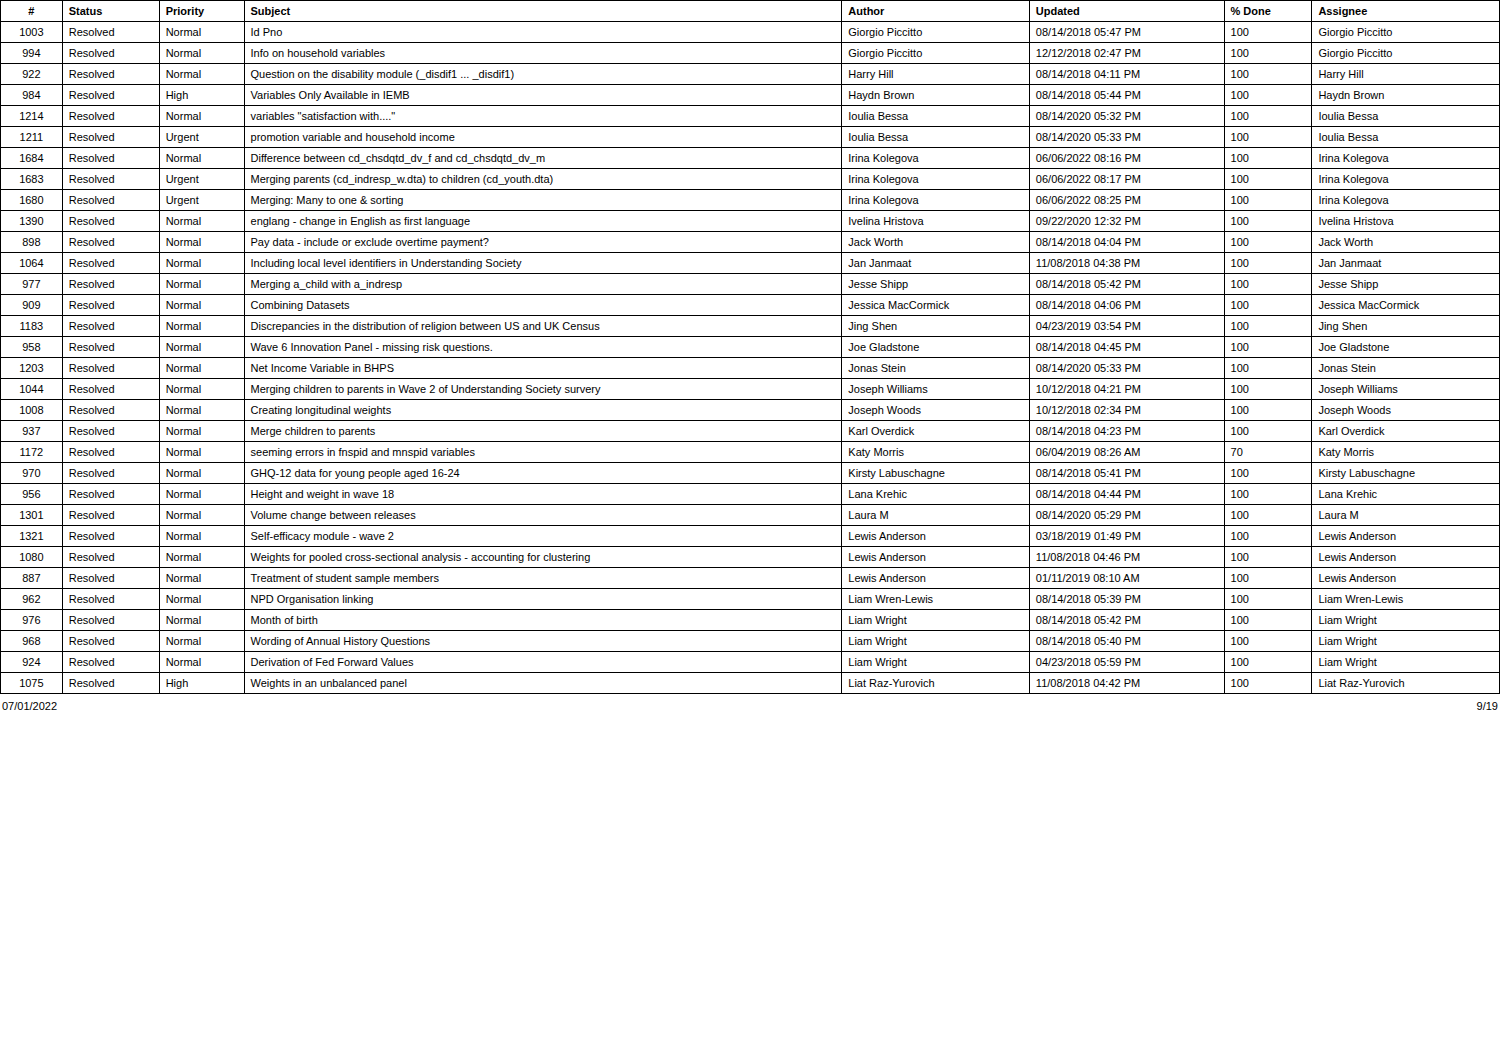| # | Status | Priority | Subject | Author | Updated | % Done | Assignee |
| --- | --- | --- | --- | --- | --- | --- | --- |
| 1003 | Resolved | Normal | Id Pno | Giorgio Piccitto | 08/14/2018 05:47 PM | 100 | Giorgio Piccitto |
| 994 | Resolved | Normal | Info on household variables | Giorgio Piccitto | 12/12/2018 02:47 PM | 100 | Giorgio Piccitto |
| 922 | Resolved | Normal | Question on the disability module (_disdif1 ... _disdif1) | Harry Hill | 08/14/2018 04:11 PM | 100 | Harry Hill |
| 984 | Resolved | High | Variables Only Available in IEMB | Haydn Brown | 08/14/2018 05:44 PM | 100 | Haydn Brown |
| 1214 | Resolved | Normal | variables "satisfaction with...." | Ioulia Bessa | 08/14/2020 05:32 PM | 100 | Ioulia Bessa |
| 1211 | Resolved | Urgent | promotion variable and household income | Ioulia Bessa | 08/14/2020 05:33 PM | 100 | Ioulia Bessa |
| 1684 | Resolved | Normal | Difference between cd_chsdqtd_dv_f and cd_chsdqtd_dv_m | Irina Kolegova | 06/06/2022 08:16 PM | 100 | Irina Kolegova |
| 1683 | Resolved | Urgent | Merging parents (cd_indresp_w.dta) to children (cd_youth.dta) | Irina Kolegova | 06/06/2022 08:17 PM | 100 | Irina Kolegova |
| 1680 | Resolved | Urgent | Merging: Many to one & sorting | Irina Kolegova | 06/06/2022 08:25 PM | 100 | Irina Kolegova |
| 1390 | Resolved | Normal | englang - change in English as first language | Ivelina Hristova | 09/22/2020 12:32 PM | 100 | Ivelina Hristova |
| 898 | Resolved | Normal | Pay data - include or exclude overtime payment? | Jack Worth | 08/14/2018 04:04 PM | 100 | Jack Worth |
| 1064 | Resolved | Normal | Including local level identifiers in Understanding Society | Jan Janmaat | 11/08/2018 04:38 PM | 100 | Jan Janmaat |
| 977 | Resolved | Normal | Merging a_child with a_indresp | Jesse Shipp | 08/14/2018 05:42 PM | 100 | Jesse Shipp |
| 909 | Resolved | Normal | Combining Datasets | Jessica MacCormick | 08/14/2018 04:06 PM | 100 | Jessica MacCormick |
| 1183 | Resolved | Normal | Discrepancies in the distribution of religion between US and UK Census | Jing Shen | 04/23/2019 03:54 PM | 100 | Jing Shen |
| 958 | Resolved | Normal | Wave 6 Innovation Panel - missing risk questions. | Joe Gladstone | 08/14/2018 04:45 PM | 100 | Joe Gladstone |
| 1203 | Resolved | Normal | Net Income Variable in BHPS | Jonas Stein | 08/14/2020 05:33 PM | 100 | Jonas Stein |
| 1044 | Resolved | Normal | Merging children to parents in Wave 2 of Understanding Society survery | Joseph Williams | 10/12/2018 04:21 PM | 100 | Joseph Williams |
| 1008 | Resolved | Normal | Creating longitudinal weights | Joseph Woods | 10/12/2018 02:34 PM | 100 | Joseph Woods |
| 937 | Resolved | Normal | Merge children to parents | Karl Overdick | 08/14/2018 04:23 PM | 100 | Karl Overdick |
| 1172 | Resolved | Normal | seeming errors in fnspid and mnspid variables | Katy Morris | 06/04/2019 08:26 AM | 70 | Katy Morris |
| 970 | Resolved | Normal | GHQ-12 data for young people aged 16-24 | Kirsty Labuschagne | 08/14/2018 05:41 PM | 100 | Kirsty Labuschagne |
| 956 | Resolved | Normal | Height and weight in wave 18 | Lana Krehic | 08/14/2018 04:44 PM | 100 | Lana Krehic |
| 1301 | Resolved | Normal | Volume change between releases | Laura M | 08/14/2020 05:29 PM | 100 | Laura M |
| 1321 | Resolved | Normal | Self-efficacy module - wave 2 | Lewis Anderson | 03/18/2019 01:49 PM | 100 | Lewis Anderson |
| 1080 | Resolved | Normal | Weights for pooled cross-sectional analysis - accounting for clustering | Lewis Anderson | 11/08/2018 04:46 PM | 100 | Lewis Anderson |
| 887 | Resolved | Normal | Treatment of student sample members | Lewis Anderson | 01/11/2019 08:10 AM | 100 | Lewis Anderson |
| 962 | Resolved | Normal | NPD Organisation linking | Liam Wren-Lewis | 08/14/2018 05:39 PM | 100 | Liam Wren-Lewis |
| 976 | Resolved | Normal | Month of birth | Liam Wright | 08/14/2018 05:42 PM | 100 | Liam Wright |
| 968 | Resolved | Normal | Wording of Annual History Questions | Liam Wright | 08/14/2018 05:40 PM | 100 | Liam Wright |
| 924 | Resolved | Normal | Derivation of Fed Forward Values | Liam Wright | 04/23/2018 05:59 PM | 100 | Liam Wright |
| 1075 | Resolved | High | Weights in an unbalanced panel | Liat Raz-Yurovich | 11/08/2018 04:42 PM | 100 | Liat Raz-Yurovich |
07/01/2022 9/19